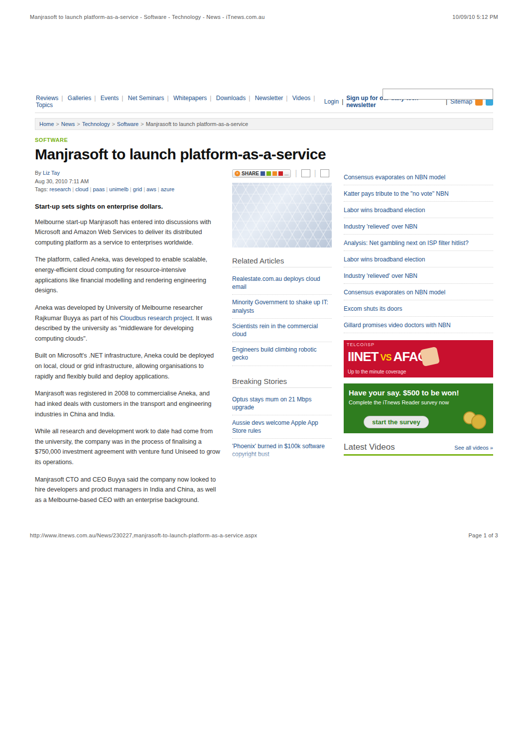Manjrasoft to launch platform-as-a-service - Software - Technology - News - iTnews.com.au
10/09/10 5:12 PM
Reviews| Galleries| Events| Net Seminars| Whitepapers| Downloads| Newsletter| Videos| Topics
Login| Sign up for our daily tech newsletter| Sitemap
Home>News>Technology>Software>Manjrasoft to launch platform-as-a-service
SOFTWARE
Manjrasoft to launch platform-as-a-service
By Liz Tay
Aug 30, 2010 7:11 AM
Tags: research | cloud | paas | unimelb | grid | aws | azure
Start-up sets sights on enterprise dollars.
Melbourne start-up Manjrasoft has entered into discussions with Microsoft and Amazon Web Services to deliver its distributed computing platform as a service to enterprises worldwide.
The platform, called Aneka, was developed to enable scalable, energy-efficient cloud computing for resource-intensive applications like financial modelling and rendering engineering designs.
Aneka was developed by University of Melbourne researcher Rajkumar Buyya as part of his Cloudbus research project. It was described by the university as "middleware for developing computing clouds".
Built on Microsoft's .NET infrastructure, Aneka could be deployed on local, cloud or grid infrastructure, allowing organisations to rapidly and flexibly build and deploy applications.
Manjrasoft was registered in 2008 to commercialise Aneka, and had inked deals with customers in the transport and engineering industries in China and India.
While all research and development work to date had come from the university, the company was in the process of finalising a $750,000 investment agreement with venture fund Uniseed to grow its operations.
Manjrasoft CTO and CEO Buyya said the company now looked to hire developers and product managers in India and China, as well as a Melbourne-based CEO with an enterprise background.
+ SHARE ...
| |
Related Articles
Realestate.com.au deploys cloud email
Minority Government to shake up IT: analysts
Scientists rein in the commercial cloud
Engineers build climbing robotic gecko
Breaking Stories
Optus stays mum on 21 Mbps upgrade
Aussie devs welcome Apple App Store rules
'Phoenix' burned in $100k software copyright bust
Consensus evaporates on NBN model
Katter pays tribute to the "no vote" NBN
Labor wins broadband election
Industry 'relieved' over NBN
Analysis: Net gambling next on ISP filter hitlist?
Labor wins broadband election
Industry 'relieved' over NBN
Consensus evaporates on NBN model
Excom shuts its doors
Gillard promises video doctors with NBN
TELCO/ISP
IINETVSAFACT
Up to the minute coverage
Have your say. $500 to be won!
Complete the iTnews Reader survey now
start the survey
Latest Videos
See all videos »
http://www.itnews.com.au/News/230227,manjrasoft-to-launch-platform-as-a-service.aspx
Page 1 of 3